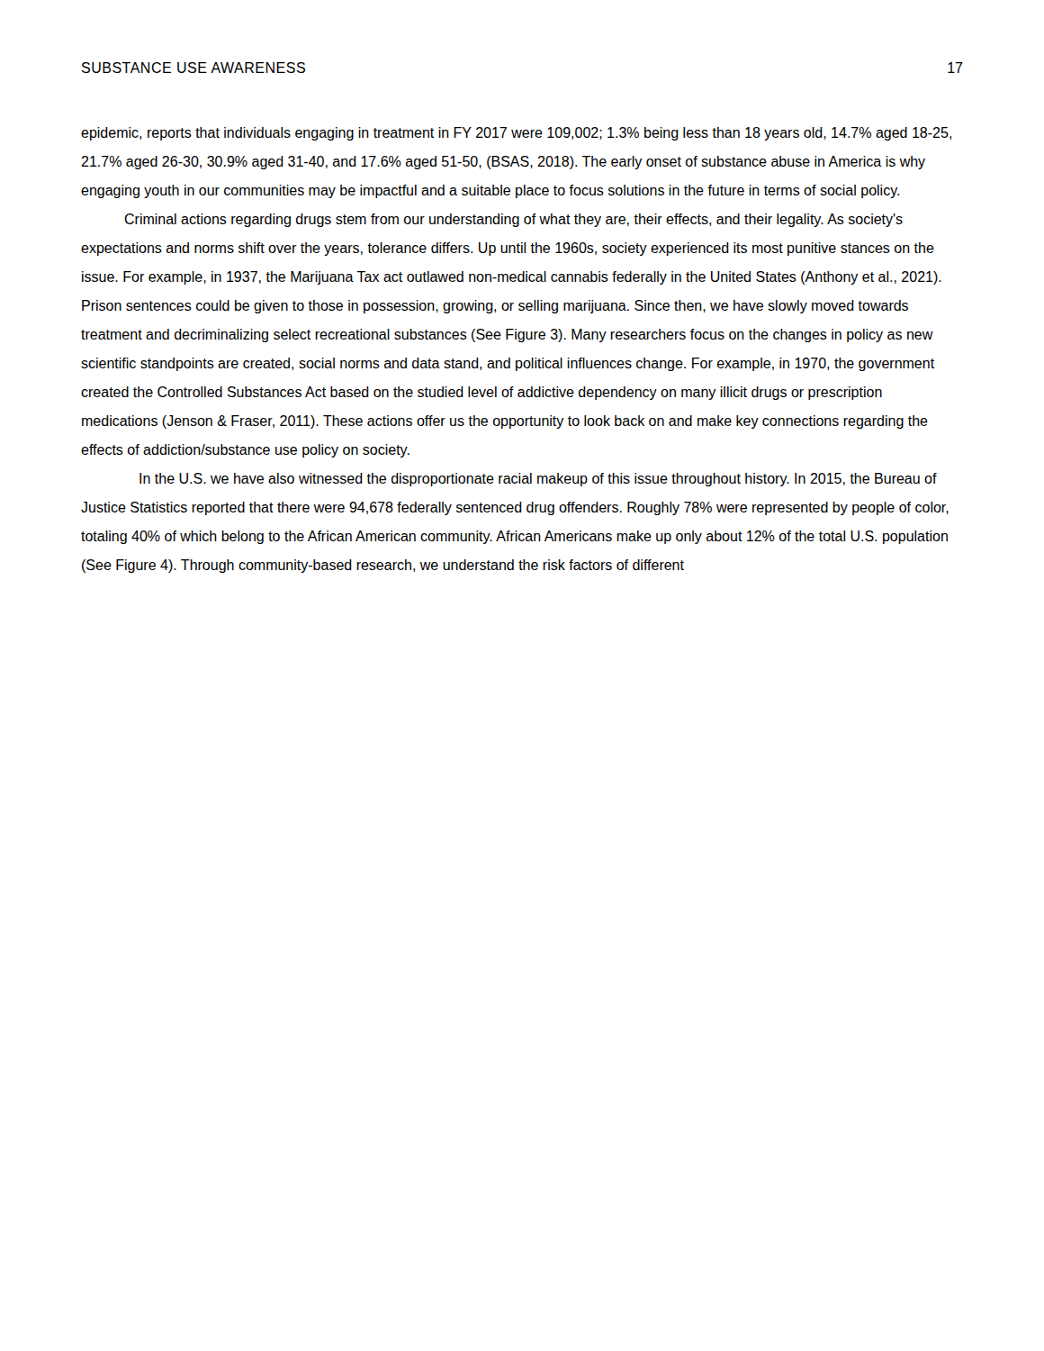Substance Use Awareness 17
epidemic, reports that individuals engaging in treatment in FY 2017 were 109,002; 1.3% being less than 18 years old, 14.7% aged 18-25, 21.7% aged 26-30, 30.9% aged 31-40, and 17.6% aged 51-50, (BSAS, 2018). The early onset of substance abuse in America is why engaging youth in our communities may be impactful and a suitable place to focus solutions in the future in terms of social policy.
Criminal actions regarding drugs stem from our understanding of what they are, their effects, and their legality. As society's expectations and norms shift over the years, tolerance differs. Up until the 1960s, society experienced its most punitive stances on the issue. For example, in 1937, the Marijuana Tax act outlawed non-medical cannabis federally in the United States (Anthony et al., 2021). Prison sentences could be given to those in possession, growing, or selling marijuana. Since then, we have slowly moved towards treatment and decriminalizing select recreational substances (See Figure 3). Many researchers focus on the changes in policy as new scientific standpoints are created, social norms and data stand, and political influences change. For example, in 1970, the government created the Controlled Substances Act based on the studied level of addictive dependency on many illicit drugs or prescription medications (Jenson & Fraser, 2011). These actions offer us the opportunity to look back on and make key connections regarding the effects of addiction/substance use policy on society.
In the U.S. we have also witnessed the disproportionate racial makeup of this issue throughout history. In 2015, the Bureau of Justice Statistics reported that there were 94,678 federally sentenced drug offenders. Roughly 78% were represented by people of color, totaling 40% of which belong to the African American community. African Americans make up only about 12% of the total U.S. population (See Figure 4). Through community-based research, we understand the risk factors of different